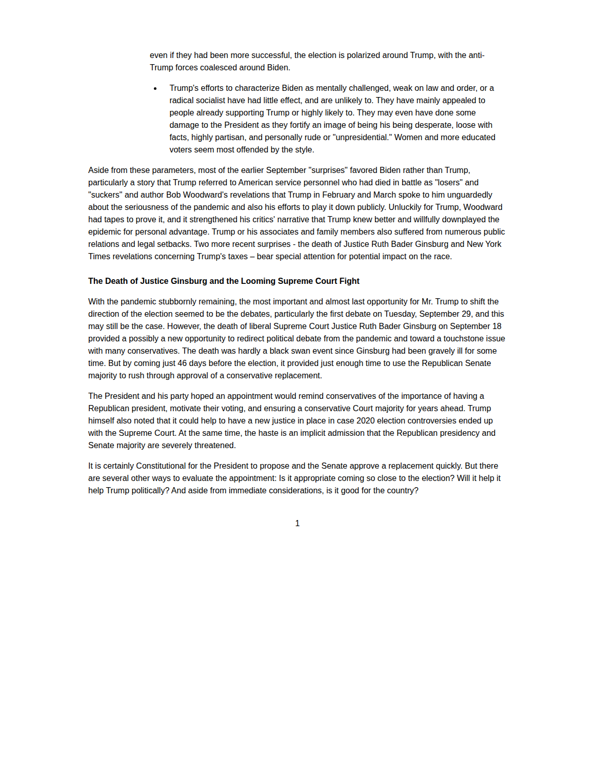even if they had been more successful, the election is polarized around Trump, with the anti-Trump forces coalesced around Biden.
Trump's efforts to characterize Biden as mentally challenged, weak on law and order, or a radical socialist have had little effect, and are unlikely to. They have mainly appealed to people already supporting Trump or highly likely to. They may even have done some damage to the President as they fortify an image of being his being desperate, loose with facts, highly partisan, and personally rude or "unpresidential." Women and more educated voters seem most offended by the style.
Aside from these parameters, most of the earlier September "surprises" favored Biden rather than Trump, particularly a story that Trump referred to American service personnel who had died in battle as "losers" and "suckers" and author Bob Woodward's revelations that Trump in February and March spoke to him unguardedly about the seriousness of the pandemic and also his efforts to play it down publicly. Unluckily for Trump, Woodward had tapes to prove it, and it strengthened his critics' narrative that Trump knew better and willfully downplayed the epidemic for personal advantage. Trump or his associates and family members also suffered from numerous public relations and legal setbacks. Two more recent surprises - the death of Justice Ruth Bader Ginsburg and New York Times revelations concerning Trump's taxes – bear special attention for potential impact on the race.
The Death of Justice Ginsburg and the Looming Supreme Court Fight
With the pandemic stubbornly remaining, the most important and almost last opportunity for Mr. Trump to shift the direction of the election seemed to be the debates, particularly the first debate on Tuesday, September 29, and this may still be the case. However, the death of liberal Supreme Court Justice Ruth Bader Ginsburg on September 18 provided a possibly a new opportunity to redirect political debate from the pandemic and toward a touchstone issue with many conservatives. The death was hardly a black swan event since Ginsburg had been gravely ill for some time. But by coming just 46 days before the election, it provided just enough time to use the Republican Senate majority to rush through approval of a conservative replacement.
The President and his party hoped an appointment would remind conservatives of the importance of having a Republican president, motivate their voting, and ensuring a conservative Court majority for years ahead. Trump himself also noted that it could help to have a new justice in place in case 2020 election controversies ended up with the Supreme Court. At the same time, the haste is an implicit admission that the Republican presidency and Senate majority are severely threatened.
It is certainly Constitutional for the President to propose and the Senate approve a replacement quickly. But there are several other ways to evaluate the appointment: Is it appropriate coming so close to the election? Will it help it help Trump politically? And aside from immediate considerations, is it good for the country?
1